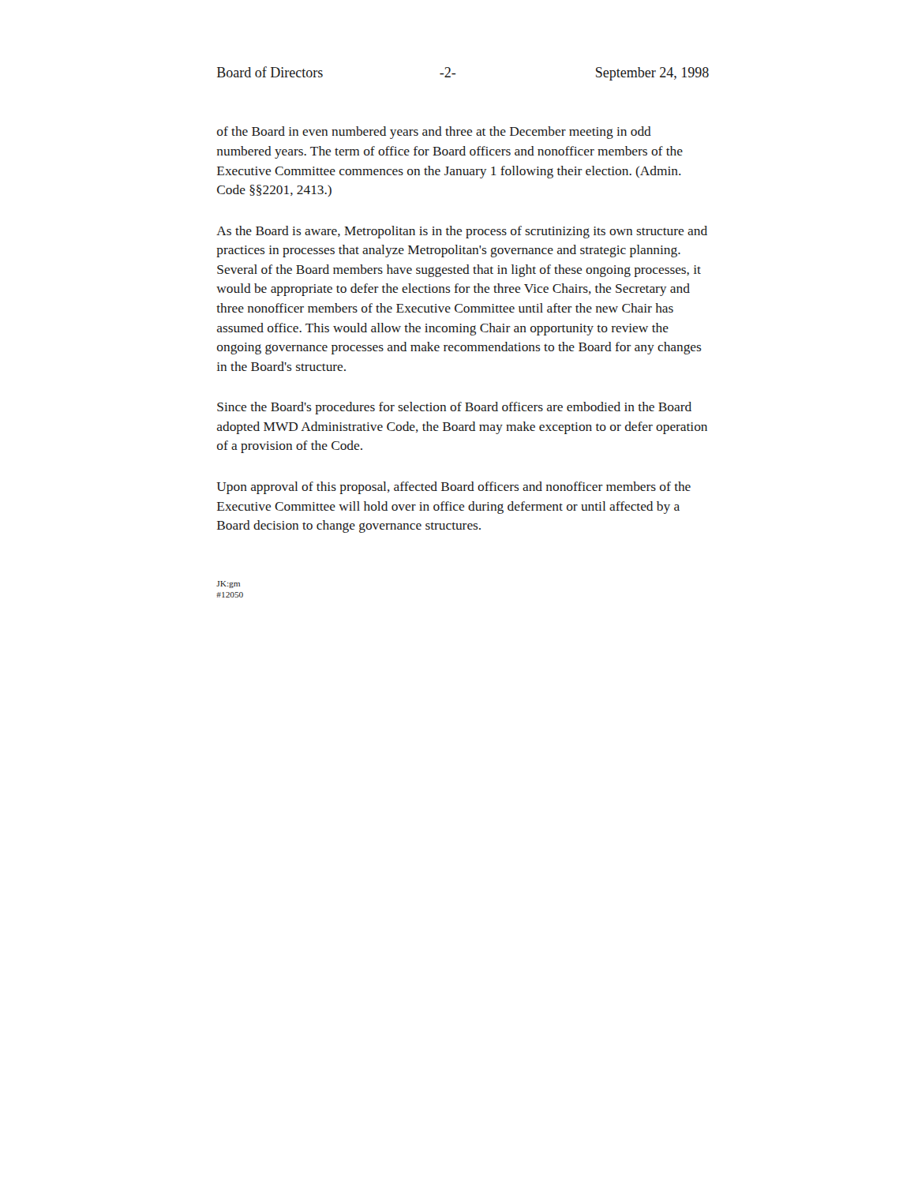Board of Directors
-2-
September 24, 1998
of the Board in even numbered years and three at the December meeting in odd numbered years. The term of office for Board officers and nonofficer members of the Executive Committee commences on the January 1 following their election. (Admin. Code §§2201, 2413.)
As the Board is aware, Metropolitan is in the process of scrutinizing its own structure and practices in processes that analyze Metropolitan's governance and strategic planning. Several of the Board members have suggested that in light of these ongoing processes, it would be appropriate to defer the elections for the three Vice Chairs, the Secretary and three nonofficer members of the Executive Committee until after the new Chair has assumed office. This would allow the incoming Chair an opportunity to review the ongoing governance processes and make recommendations to the Board for any changes in the Board's structure.
Since the Board's procedures for selection of Board officers are embodied in the Board adopted MWD Administrative Code, the Board may make exception to or defer operation of a provision of the Code.
Upon approval of this proposal, affected Board officers and nonofficer members of the Executive Committee will hold over in office during deferment or until affected by a Board decision to change governance structures.
JK:gm
#12050